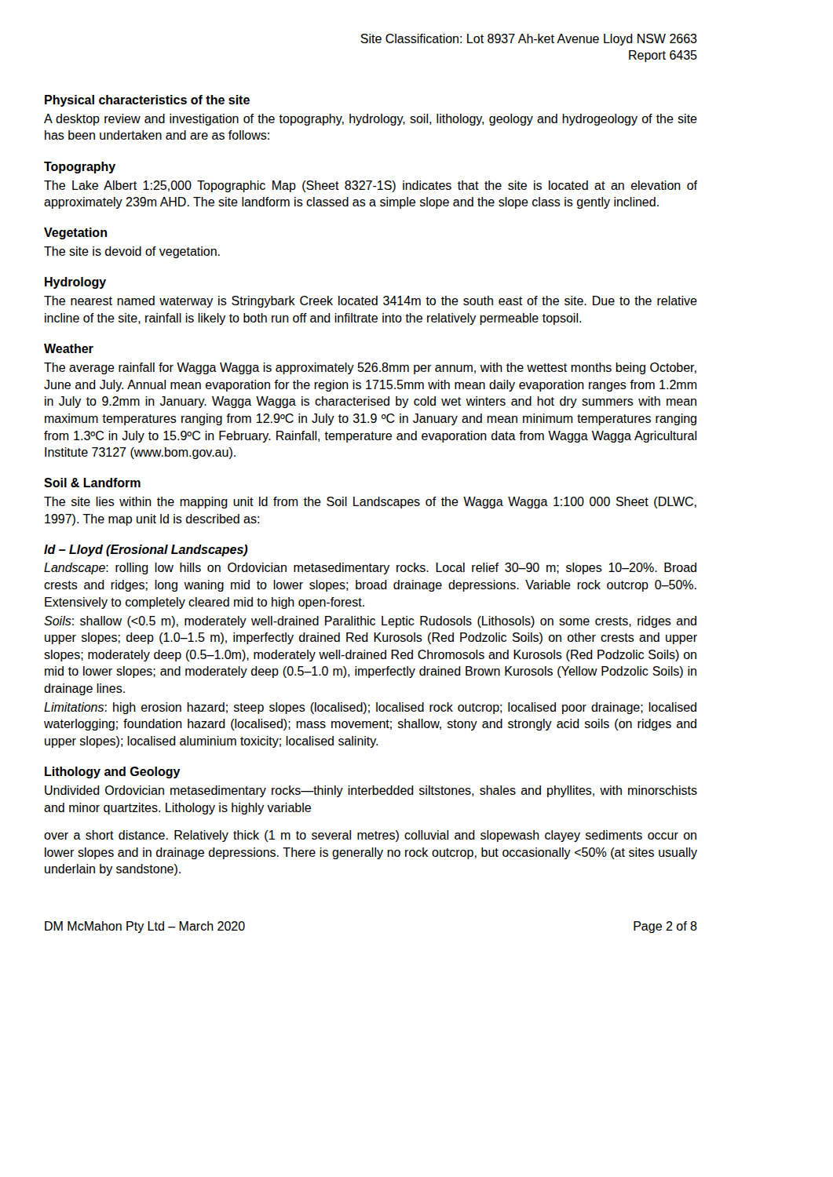Site Classification: Lot 8937 Ah-ket Avenue Lloyd NSW 2663
Report 6435
Physical characteristics of the site
A desktop review and investigation of the topography, hydrology, soil, lithology, geology and hydrogeology of the site has been undertaken and are as follows:
Topography
The Lake Albert 1:25,000 Topographic Map (Sheet 8327-1S) indicates that the site is located at an elevation of approximately 239m AHD. The site landform is classed as a simple slope and the slope class is gently inclined.
Vegetation
The site is devoid of vegetation.
Hydrology
The nearest named waterway is Stringybark Creek located 3414m to the south east of the site. Due to the relative incline of the site, rainfall is likely to both run off and infiltrate into the relatively permeable topsoil.
Weather
The average rainfall for Wagga Wagga is approximately 526.8mm per annum, with the wettest months being October, June and July. Annual mean evaporation for the region is 1715.5mm with mean daily evaporation ranges from 1.2mm in July to 9.2mm in January. Wagga Wagga is characterised by cold wet winters and hot dry summers with mean maximum temperatures ranging from 12.9ºC in July to 31.9 ºC in January and mean minimum temperatures ranging from 1.3ºC in July to 15.9ºC in February. Rainfall, temperature and evaporation data from Wagga Wagga Agricultural Institute 73127 (www.bom.gov.au).
Soil & Landform
The site lies within the mapping unit ld from the Soil Landscapes of the Wagga Wagga 1:100 000 Sheet (DLWC, 1997). The map unit ld is described as:
ld – Lloyd (Erosional Landscapes)
Landscape: rolling low hills on Ordovician metasedimentary rocks. Local relief 30–90 m; slopes 10–20%. Broad crests and ridges; long waning mid to lower slopes; broad drainage depressions. Variable rock outcrop 0–50%. Extensively to completely cleared mid to high open-forest.
Soils: shallow (<0.5 m), moderately well-drained Paralithic Leptic Rudosols (Lithosols) on some crests, ridges and upper slopes; deep (1.0–1.5 m), imperfectly drained Red Kurosols (Red Podzolic Soils) on other crests and upper slopes; moderately deep (0.5–1.0m), moderately well-drained Red Chromosols and Kurosols (Red Podzolic Soils) on mid to lower slopes; and moderately deep (0.5–1.0 m), imperfectly drained Brown Kurosols (Yellow Podzolic Soils) in drainage lines.
Limitations: high erosion hazard; steep slopes (localised); localised rock outcrop; localised poor drainage; localised waterlogging; foundation hazard (localised); mass movement; shallow, stony and strongly acid soils (on ridges and upper slopes); localised aluminium toxicity; localised salinity.
Lithology and Geology
Undivided Ordovician metasedimentary rocks—thinly interbedded siltstones, shales and phyllites, with minorschists and minor quartzites. Lithology is highly variable
over a short distance. Relatively thick (1 m to several metres) colluvial and slopewash clayey sediments occur on lower slopes and in drainage depressions. There is generally no rock outcrop, but occasionally <50% (at sites usually underlain by sandstone).
DM McMahon Pty Ltd – March 2020 Page 2 of 8